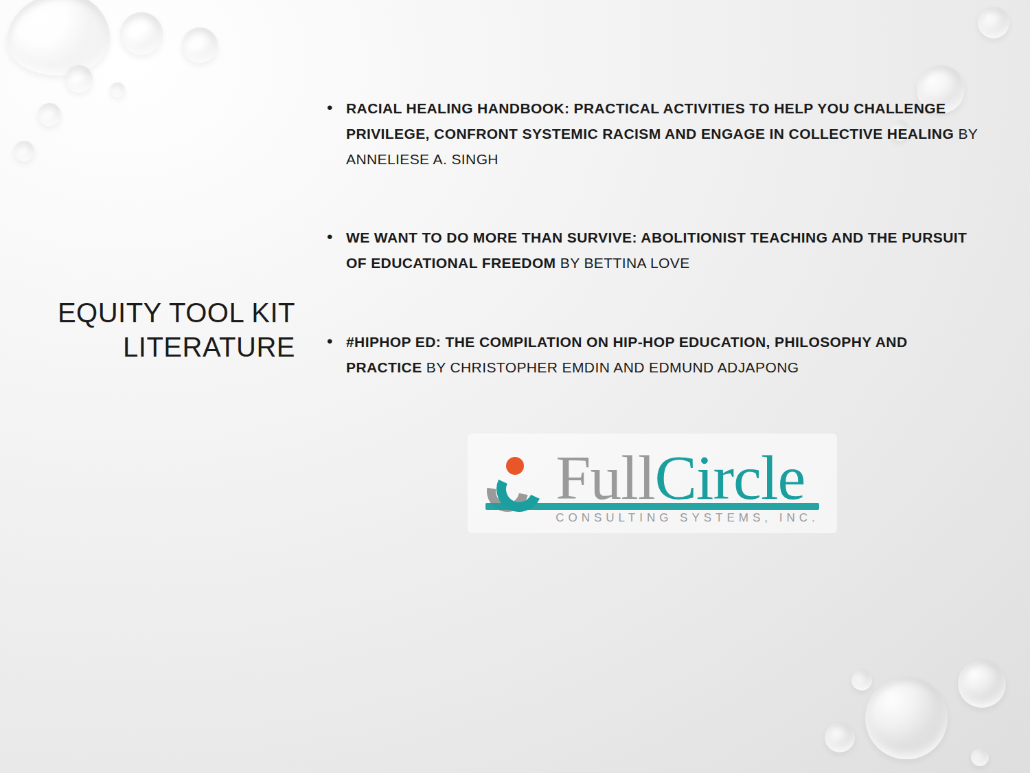Equity Tool Kit Literature
Racial Healing Handbook: Practical Activities to Help You Challenge Privilege, Confront Systemic Racism and Engage in Collective Healing by Anneliese A. Singh
We Want to Do More Than Survive: Abolitionist Teaching and the Pursuit of Educational Freedom by Bettina Love
#HipHop Ed: The Compilation on Hip-Hop Education, Philosophy and Practice by Christopher Emdin and Edmund Adjapong
Full Circle
CONSULTING SYSTEMS, INC.